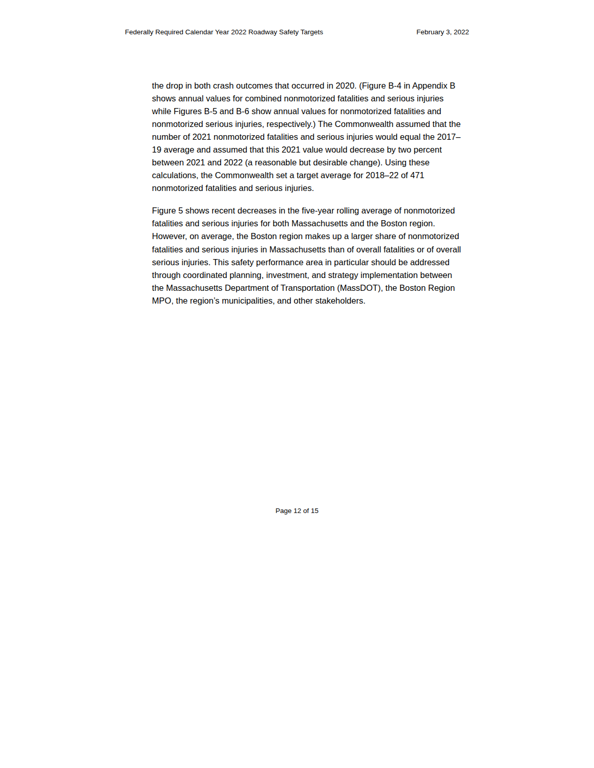Federally Required Calendar Year 2022 Roadway Safety Targets February 3, 2022
the drop in both crash outcomes that occurred in 2020. (Figure B-4 in Appendix B shows annual values for combined nonmotorized fatalities and serious injuries while Figures B-5 and B-6 show annual values for nonmotorized fatalities and nonmotorized serious injuries, respectively.) The Commonwealth assumed that the number of 2021 nonmotorized fatalities and serious injuries would equal the 2017–19 average and assumed that this 2021 value would decrease by two percent between 2021 and 2022 (a reasonable but desirable change). Using these calculations, the Commonwealth set a target average for 2018–22 of 471 nonmotorized fatalities and serious injuries.
Figure 5 shows recent decreases in the five-year rolling average of nonmotorized fatalities and serious injuries for both Massachusetts and the Boston region. However, on average, the Boston region makes up a larger share of nonmotorized fatalities and serious injuries in Massachusetts than of overall fatalities or of overall serious injuries. This safety performance area in particular should be addressed through coordinated planning, investment, and strategy implementation between the Massachusetts Department of Transportation (MassDOT), the Boston Region MPO, the region’s municipalities, and other stakeholders.
Page 12 of 15